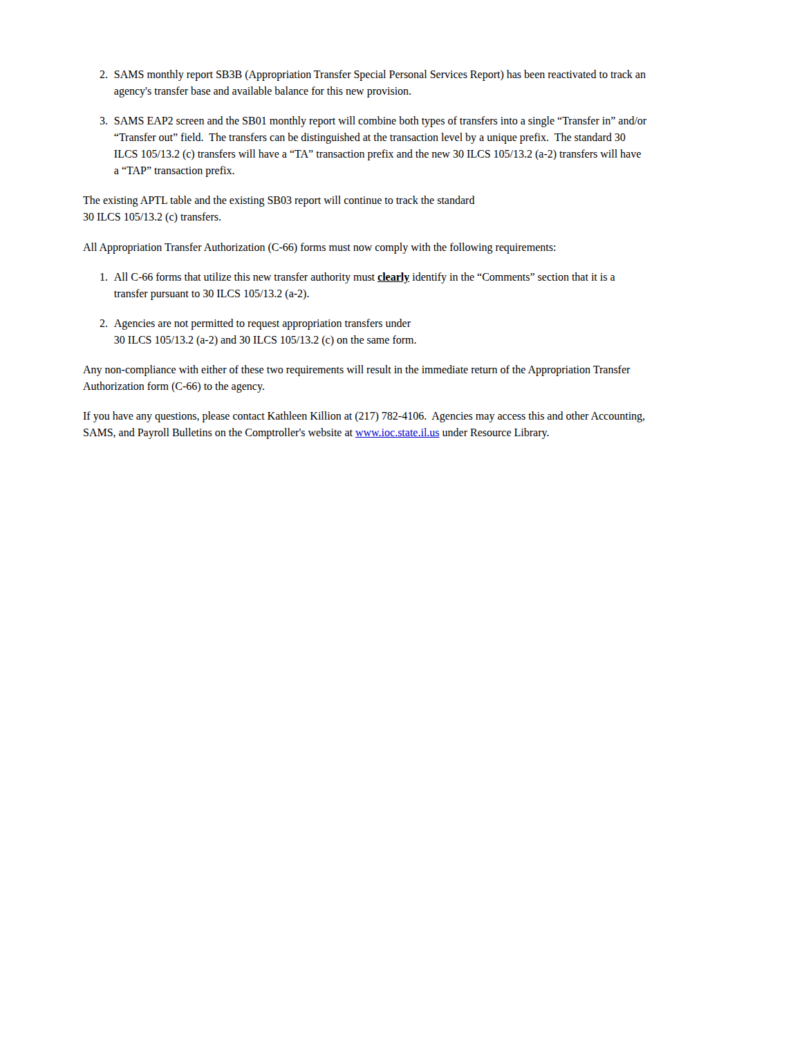SAMS monthly report SB3B (Appropriation Transfer Special Personal Services Report) has been reactivated to track an agency's transfer base and available balance for this new provision.
SAMS EAP2 screen and the SB01 monthly report will combine both types of transfers into a single “Transfer in” and/or “Transfer out” field. The transfers can be distinguished at the transaction level by a unique prefix. The standard 30 ILCS 105/13.2 (c) transfers will have a “TA” transaction prefix and the new 30 ILCS 105/13.2 (a-2) transfers will have a “TAP” transaction prefix.
The existing APTL table and the existing SB03 report will continue to track the standard
30 ILCS 105/13.2 (c) transfers.
All Appropriation Transfer Authorization (C-66) forms must now comply with the following requirements:
All C-66 forms that utilize this new transfer authority must clearly identify in the “Comments” section that it is a transfer pursuant to 30 ILCS 105/13.2 (a-2).
Agencies are not permitted to request appropriation transfers under
30 ILCS 105/13.2 (a-2) and 30 ILCS 105/13.2 (c) on the same form.
Any non-compliance with either of these two requirements will result in the immediate return of the Appropriation Transfer Authorization form (C-66) to the agency.
If you have any questions, please contact Kathleen Killion at (217) 782-4106. Agencies may access this and other Accounting, SAMS, and Payroll Bulletins on the Comptroller's website at www.ioc.state.il.us under Resource Library.